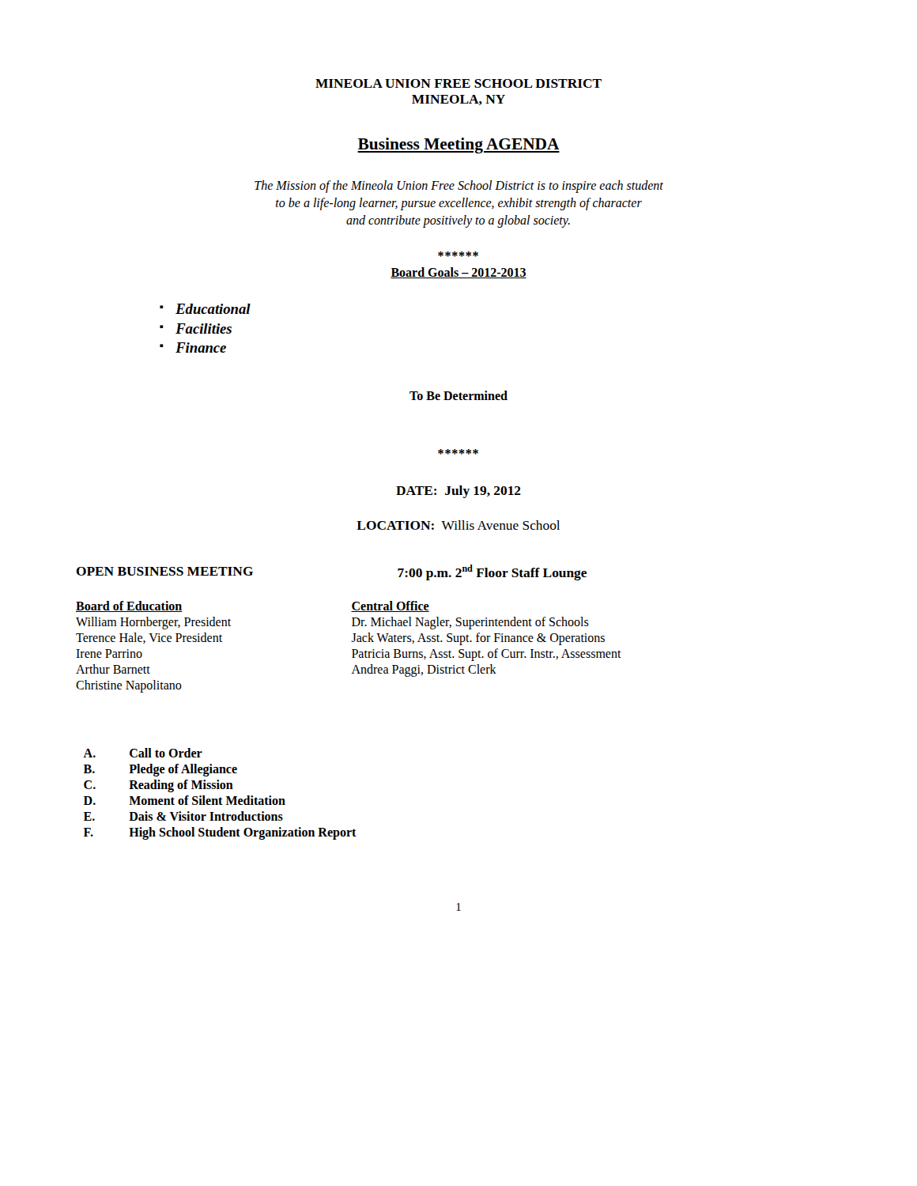MINEOLA UNION FREE SCHOOL DISTRICT
MINEOLA, NY
Business Meeting AGENDA
The Mission of the Mineola Union Free School District is to inspire each student
to be a life-long learner, pursue excellence, exhibit strength of character
and contribute positively to a global society.
******
Board Goals – 2012-2013
Educational
Facilities
Finance
To Be Determined
******
DATE: July 19, 2012
LOCATION: Willis Avenue School
| OPEN BUSINESS MEETING | 7:00 p.m. 2 nd Floor Staff Lounge |
| Board of Education | Central Office |
| William Hornberger, President | Dr. Michael Nagler, Superintendent of Schools |
| Terence Hale, Vice President | Jack Waters, Asst. Supt. for Finance & Operations |
| Irene Parrino | Patricia Burns, Asst. Supt. of Curr. Instr., Assessment |
| Arthur Barnett | Andrea Paggi, District Clerk |
| Christine Napolitano | |
A. Call to Order
B. Pledge of Allegiance
C. Reading of Mission
D. Moment of Silent Meditation
E. Dais & Visitor Introductions
F. High School Student Organization Report
1